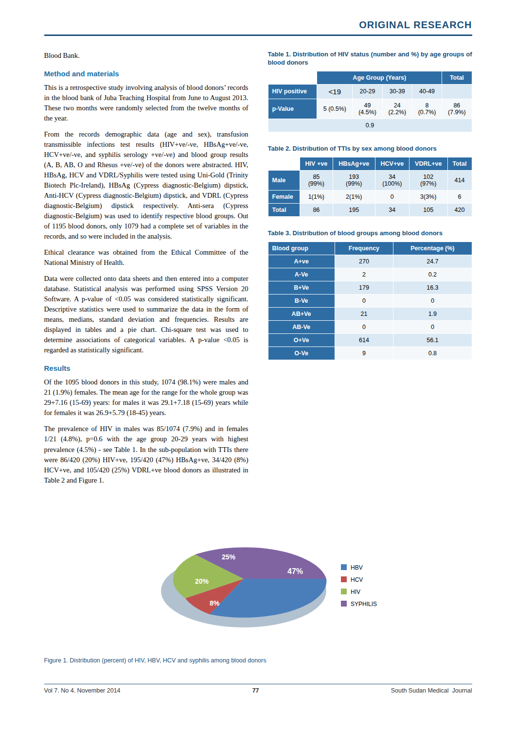ORIGINAL RESEARCH
Blood Bank.
Method and materials
This is a retrospective study involving analysis of blood donors’ records in the blood bank of Juba Teaching Hospital from June to August 2013. These two months were randomly selected from the twelve months of the year.
From the records demographic data (age and sex), transfusion transmissible infections test results (HIV+ve/-ve, HBsAg+ve/-ve, HCV+ve/-ve, and syphilis serology +ve/-ve) and blood group results (A, B, AB, O and Rhesus +ve/-ve) of the donors were abstracted. HIV, HBsAg, HCV and VDRL/Syphilis were tested using Uni-Gold (Trinity Biotech Plc-Ireland), HBsAg (Cypress diagnostic-Belgium) dipstick, Anti-HCV (Cypress diagnostic-Belgium) dipstick, and VDRL (Cypress diagnostic-Belgium) dipstick respectively. Anti-sera (Cypress diagnostic-Belgium) was used to identify respective blood groups. Out of 1195 blood donors, only 1079 had a complete set of variables in the records, and so were included in the analysis.
Ethical clearance was obtained from the Ethical Committee of the National Ministry of Health.
Data were collected onto data sheets and then entered into a computer database. Statistical analysis was performed using SPSS Version 20 Software. A p-value of <0.05 was considered statistically significant. Descriptive statistics were used to summarize the data in the form of means, medians, standard deviation and frequencies. Results are displayed in tables and a pie chart. Chi-square test was used to determine associations of categorical variables. A p-value <0.05 is regarded as statistically significant.
Results
Of the 1095 blood donors in this study, 1074 (98.1%) were males and 21 (1.9%) females. The mean age for the range for the whole group was 29+7.16 (15-69) years: for males it was 29.1+7.18 (15-69) years while for females it was 26.9+5.79 (18-45) years.
The prevalence of HIV in males was 85/1074 (7.9%) and in females 1/21 (4.8%), p=0.6 with the age group 20-29 years with highest prevalence (4.5%) - see Table 1. In the sub-population with TTIs there were 86/420 (20%) HIV+ve, 195/420 (47%) HBsAg+ve, 34/420 (8%) HCV+ve, and 105/420 (25%) VDRL+ve blood donors as illustrated in Table 2 and Figure 1.
Table 1. Distribution of HIV status (number and %) by age groups of blood donors
| | Age Group (Years) | Total |
| --- | --- | --- |
| HIV positive | <19 | 20-29 | 30-39 | 40-49 | |
| p-Value | 5 (0.5%) | 49 (4.5%) | 24 (2.2%) | 8 (0.7%) | 86 (7.9%) |
| 0.9 |
Table 2. Distribution of TTIs by sex among blood donors
| | HIV +ve | HBsAg+ve | HCV+ve | VDRL+ve | Total |
| Male | 85 (99%) | 193 (99%) | 34 (100%) | 102 (97%) | 414 |
| Female | 1(1%) | 2(1%) | 0 | 3(3%) | 6 |
| Total | 86 | 195 | 34 | 105 | 420 |
Table 3. Distribution of blood groups among blood donors
| Blood group | Frequency | Percentage (%) |
| A+ve | 270 | 24.7 |
| A-Ve | 2 | 0.2 |
| B+Ve | 179 | 16.3 |
| B-Ve | 0 | 0 |
| AB+Ve | 21 | 1.9 |
| AB-Ve | 0 | 0 |
| O+Ve | 614 | 56.1 |
| O-Ve | 9 | 0.8 |
47% 8% 20% 25% HBV HCV HIV SYPHILIS
Figure 1. Distribution (percent) of HIV, HBV, HCV and syphilis among blood donors
Vol 7. No 4. November 2014
77
South Sudan Medical Journal